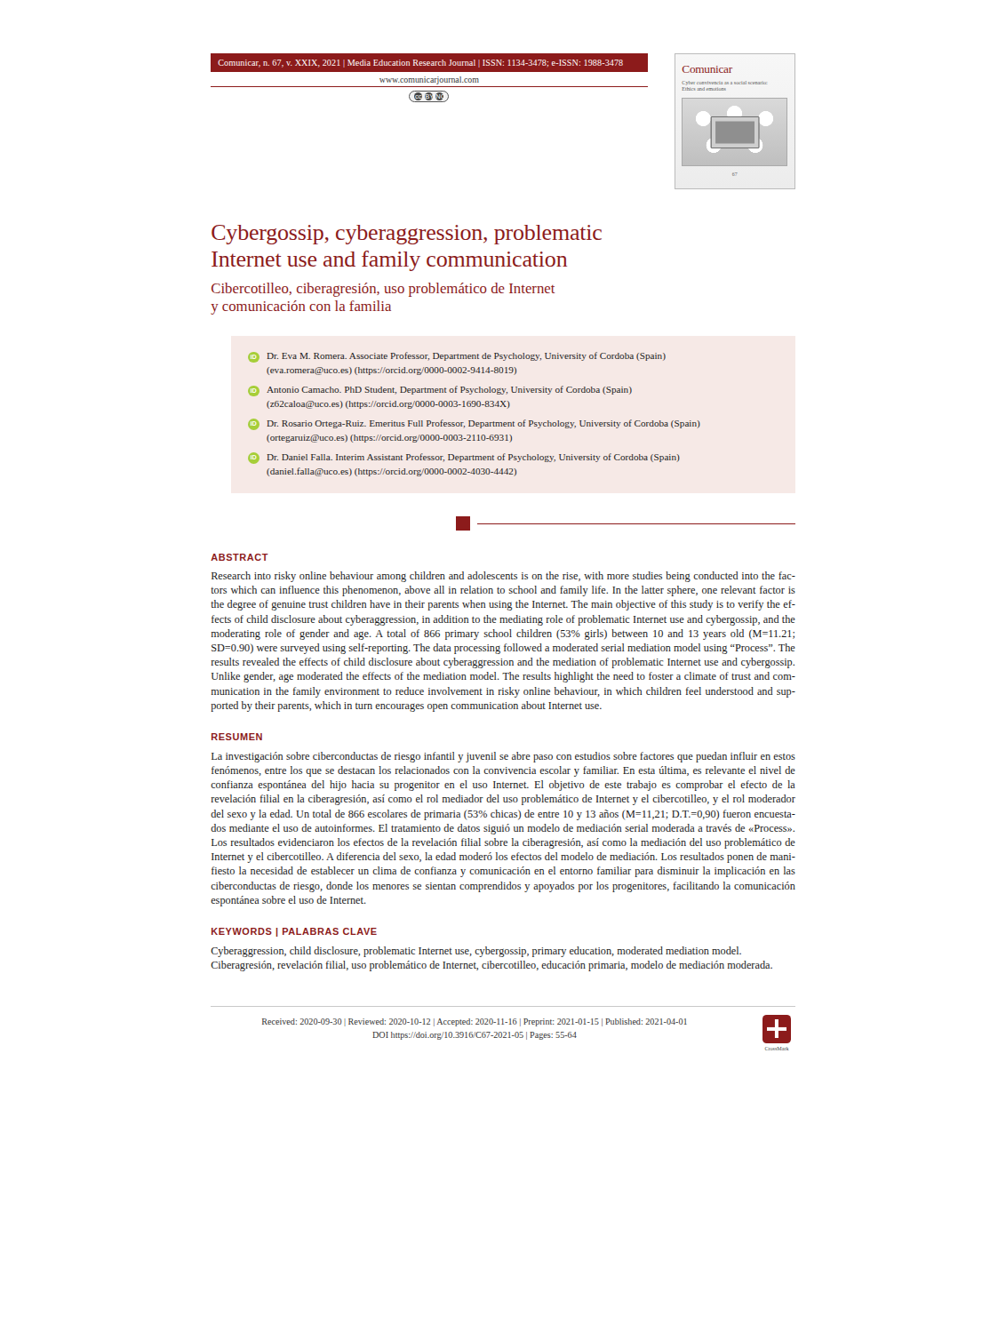Comunicar, n. 67, v. XXIX, 2021 | Media Education Research Journal | ISSN: 1134-3478; e-ISSN: 1988-3478
www.comunicarjournal.com
cc BY NC
Comunicar
Cyber convivencia as a social scenario:
Ethics and emotions
67
Cybergossip, cyberaggression, problematic
Internet use and family communication
Cibercotilleo, ciberagresión, uso problemático de Internet
y comunicación con la familia
iD
Dr. Eva M. Romera. Associate Professor, Department de Psychology, University of Cordoba (Spain) (eva.romera@uco.es) (https://orcid.org/0000-0002-9414-8019)
iD
Antonio Camacho. PhD Student, Department of Psychology, University of Cordoba (Spain) (z62caloa@uco.es) (https://orcid.org/0000-0003-1690-834X)
iD
Dr. Rosario Ortega-Ruiz. Emeritus Full Professor, Department of Psychology, University of Cordoba (Spain) (ortegaruiz@uco.es) (https://orcid.org/0000-0003-2110-6931)
iD
Dr. Daniel Falla. Interim Assistant Professor, Department of Psychology, University of Cordoba (Spain) (daniel.falla@uco.es) (https://orcid.org/0000-0002-4030-4442)
Abstract
Research into risky online behaviour among children and adolescents is on the rise, with more studies being conducted into the factors which can influence this phenomenon, above all in relation to school and family life. In the latter sphere, one relevant factor is the degree of genuine trust children have in their parents when using the Internet. The main objective of this study is to verify the effects of child disclosure about cyberaggression, in addition to the mediating role of problematic Internet use and cybergossip, and the moderating role of gender and age. A total of 866 primary school children (53% girls) between 10 and 13 years old (M=11.21; SD=0.90) were surveyed using self-reporting. The data processing followed a moderated serial mediation model using “Process”. The results revealed the effects of child disclosure about cyberaggression and the mediation of problematic Internet use and cybergossip. Unlike gender, age moderated the effects of the mediation model. The results highlight the need to foster a climate of trust and communication in the family environment to reduce involvement in risky online behaviour, in which children feel understood and supported by their parents, which in turn encourages open communication about Internet use.
Resumen
La investigación sobre ciberconductas de riesgo infantil y juvenil se abre paso con estudios sobre factores que puedan influir en estos fenómenos, entre los que se destacan los relacionados con la convivencia escolar y familiar. En esta última, es relevante el nivel de confianza espontánea del hijo hacia su progenitor en el uso Internet. El objetivo de este trabajo es comprobar el efecto de la revelación filial en la ciberagresión, así como el rol mediador del uso problemático de Internet y el cibercotilleo, y el rol moderador del sexo y la edad. Un total de 866 escolares de primaria (53% chicas) de entre 10 y 13 años (M=11,21; D.T.=0,90) fueron encuestados mediante el uso de autoinformes. El tratamiento de datos siguió un modelo de mediación serial moderada a través de «Process». Los resultados evidenciaron los efectos de la revelación filial sobre la ciberagresión, así como la mediación del uso problemático de Internet y el cibercotilleo. A diferencia del sexo, la edad moderó los efectos del modelo de mediación. Los resultados ponen de manifiesto la necesidad de establecer un clima de confianza y comunicación en el entorno familiar para disminuir la implicación en las ciberconductas de riesgo, donde los menores se sientan comprendidos y apoyados por los progenitores, facilitando la comunicación espontánea sobre el uso de Internet.
Keywords | Palabras clave
Cyberaggression, child disclosure, problematic Internet use, cybergossip, primary education, moderated mediation model.
Ciberagresión, revelación filial, uso problemático de Internet, cibercotilleo, educación primaria, modelo de mediación moderada.
Received: 2020-09-30 | Reviewed: 2020-10-12 | Accepted: 2020-11-16 | Preprint: 2021-01-15 | Published: 2021-04-01
DOI https://doi.org/10.3916/C67-2021-05 | Pages: 55-64
CrossMark